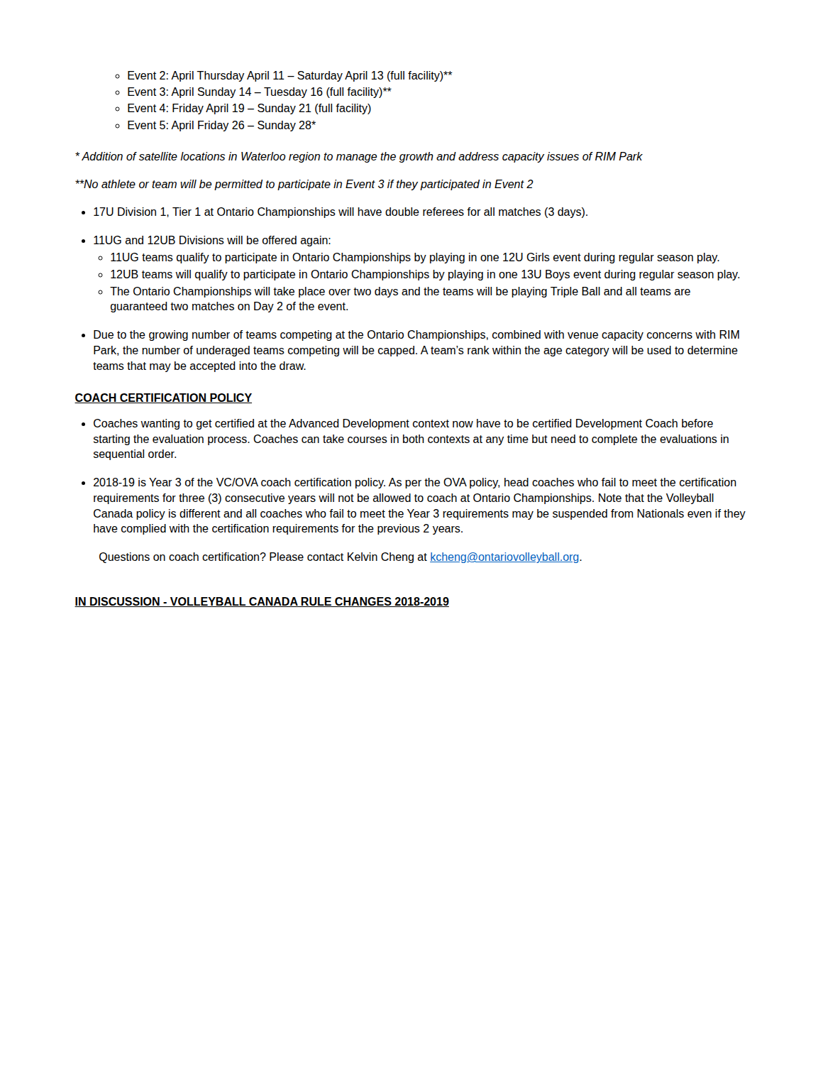Event 2: April Thursday April 11 – Saturday April 13 (full facility)**
Event 3: April Sunday 14 – Tuesday 16 (full facility)**
Event 4: Friday April 19 – Sunday 21 (full facility)
Event 5: April Friday 26 – Sunday 28*
* Addition of satellite locations in Waterloo region to manage the growth and address capacity issues of RIM Park
**No athlete or team will be permitted to participate in Event 3 if they participated in Event 2
17U Division 1, Tier 1 at Ontario Championships will have double referees for all matches (3 days).
11UG and 12UB Divisions will be offered again:
11UG teams qualify to participate in Ontario Championships by playing in one 12U Girls event during regular season play.
12UB teams will qualify to participate in Ontario Championships by playing in one 13U Boys event during regular season play.
The Ontario Championships will take place over two days and the teams will be playing Triple Ball and all teams are guaranteed two matches on Day 2 of the event.
Due to the growing number of teams competing at the Ontario Championships, combined with venue capacity concerns with RIM Park, the number of underaged teams competing will be capped. A team’s rank within the age category will be used to determine teams that may be accepted into the draw.
COACH CERTIFICATION POLICY
Coaches wanting to get certified at the Advanced Development context now have to be certified Development Coach before starting the evaluation process. Coaches can take courses in both contexts at any time but need to complete the evaluations in sequential order.
2018-19 is Year 3 of the VC/OVA coach certification policy. As per the OVA policy, head coaches who fail to meet the certification requirements for three (3) consecutive years will not be allowed to coach at Ontario Championships. Note that the Volleyball Canada policy is different and all coaches who fail to meet the Year 3 requirements may be suspended from Nationals even if they have complied with the certification requirements for the previous 2 years.
Questions on coach certification? Please contact Kelvin Cheng at kcheng@ontariovolleyball.org.
IN DISCUSSION - VOLLEYBALL CANADA RULE CHANGES 2018-2019